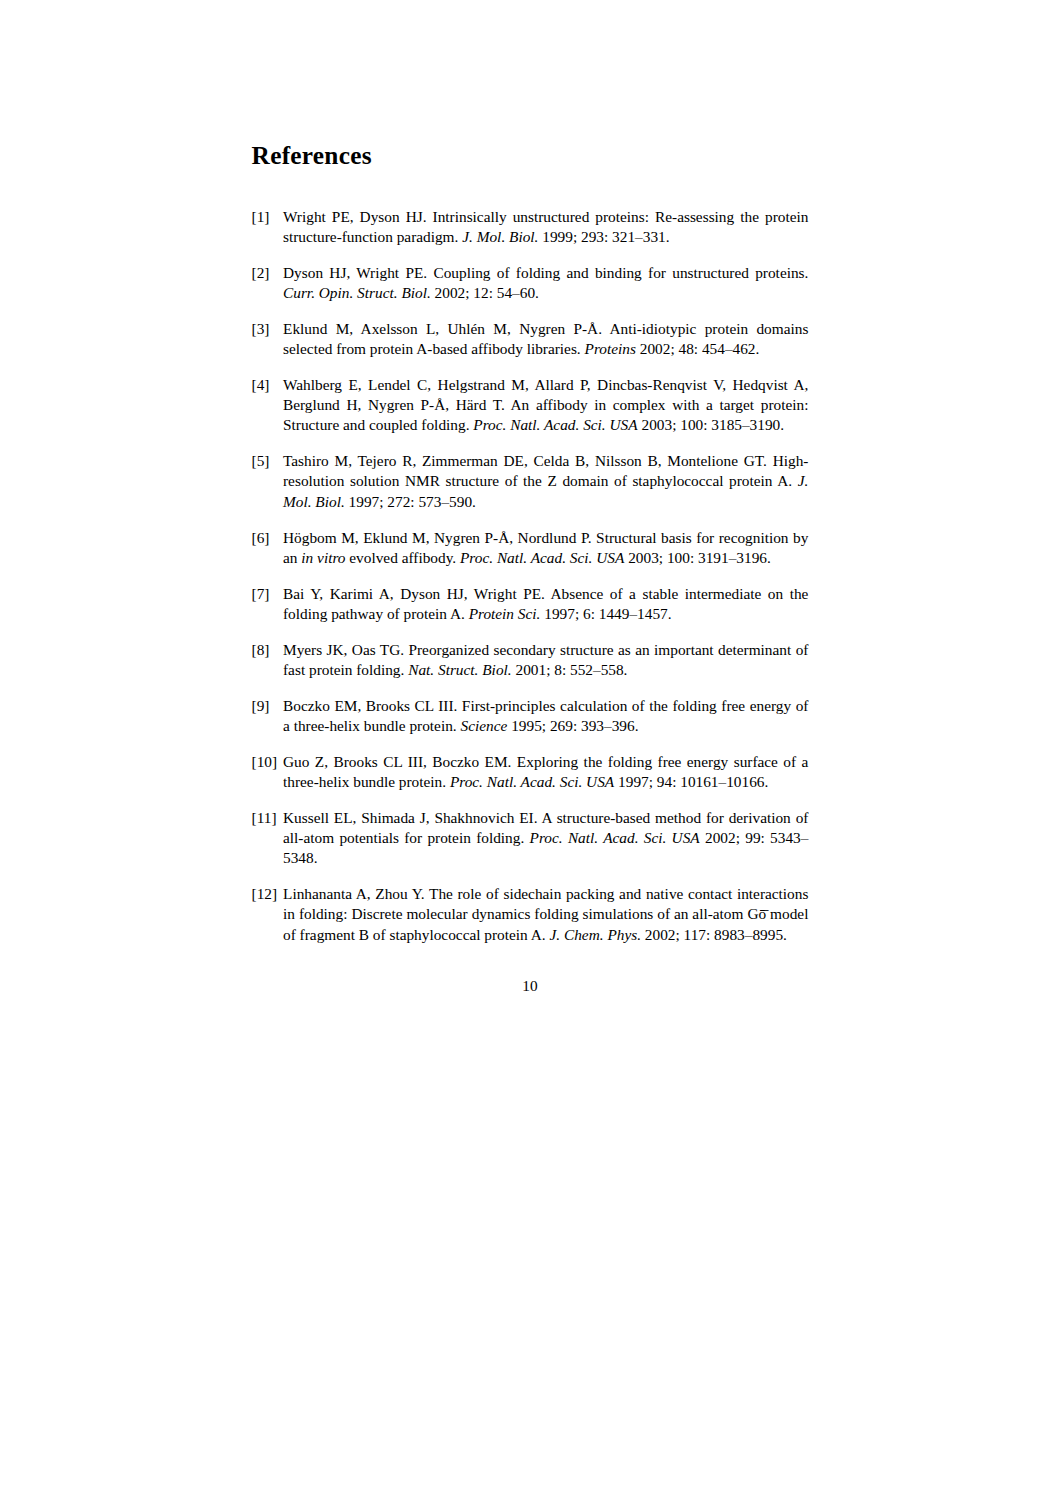References
[1] Wright PE, Dyson HJ. Intrinsically unstructured proteins: Re-assessing the protein structure-function paradigm. J. Mol. Biol. 1999; 293: 321–331.
[2] Dyson HJ, Wright PE. Coupling of folding and binding for unstructured proteins. Curr. Opin. Struct. Biol. 2002; 12: 54–60.
[3] Eklund M, Axelsson L, Uhlén M, Nygren P-Å. Anti-idiotypic protein domains selected from protein A-based affibody libraries. Proteins 2002; 48: 454–462.
[4] Wahlberg E, Lendel C, Helgstrand M, Allard P, Dincbas-Renqvist V, Hedqvist A, Berglund H, Nygren P-Å, Härd T. An affibody in complex with a target protein: Structure and coupled folding. Proc. Natl. Acad. Sci. USA 2003; 100: 3185–3190.
[5] Tashiro M, Tejero R, Zimmerman DE, Celda B, Nilsson B, Montelione GT. High-resolution solution NMR structure of the Z domain of staphylococcal protein A. J. Mol. Biol. 1997; 272: 573–590.
[6] Högbom M, Eklund M, Nygren P-Å, Nordlund P. Structural basis for recognition by an in vitro evolved affibody. Proc. Natl. Acad. Sci. USA 2003; 100: 3191–3196.
[7] Bai Y, Karimi A, Dyson HJ, Wright PE. Absence of a stable intermediate on the folding pathway of protein A. Protein Sci. 1997; 6: 1449–1457.
[8] Myers JK, Oas TG. Preorganized secondary structure as an important determinant of fast protein folding. Nat. Struct. Biol. 2001; 8: 552–558.
[9] Boczko EM, Brooks CL III. First-principles calculation of the folding free energy of a three-helix bundle protein. Science 1995; 269: 393–396.
[10] Guo Z, Brooks CL III, Boczko EM. Exploring the folding free energy surface of a three-helix bundle protein. Proc. Natl. Acad. Sci. USA 1997; 94: 10161–10166.
[11] Kussell EL, Shimada J, Shakhnovich EI. A structure-based method for derivation of all-atom potentials for protein folding. Proc. Natl. Acad. Sci. USA 2002; 99: 5343–5348.
[12] Linhananta A, Zhou Y. The role of sidechain packing and native contact interactions in folding: Discrete molecular dynamics folding simulations of an all-atom Gō̄ model of fragment B of staphylococcal protein A. J. Chem. Phys. 2002; 117: 8983–8995.
10